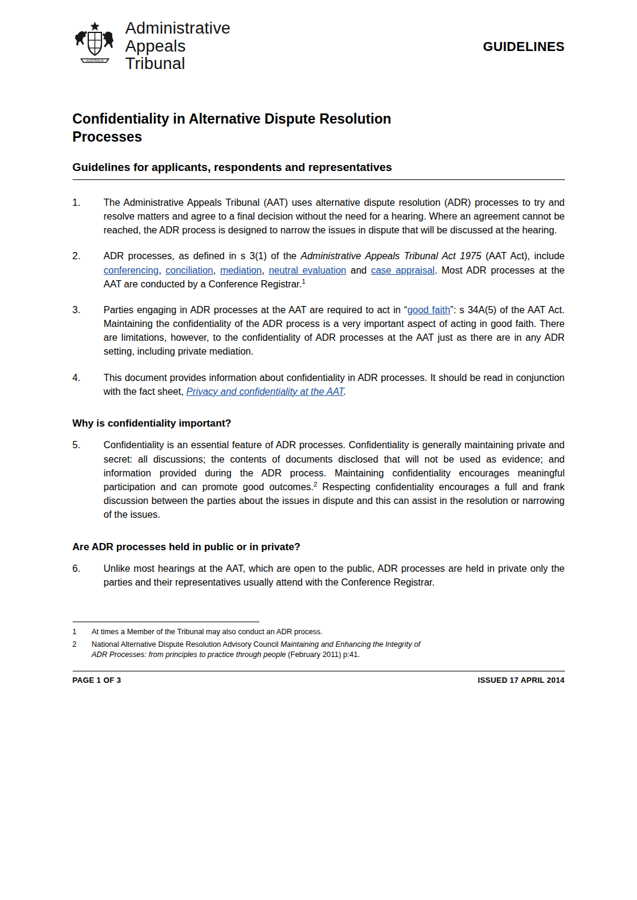AUSTRALIA
Administrative Appeals Tribunal
GUIDELINES
Confidentiality in Alternative Dispute Resolution
Processes
Guidelines for applicants, respondents and representatives
1. The Administrative Appeals Tribunal (AAT) uses alternative dispute resolution (ADR) processes to try and resolve matters and agree to a final decision without the need for a hearing. Where an agreement cannot be reached, the ADR process is designed to narrow the issues in dispute that will be discussed at the hearing.
2. ADR processes, as defined in s 3(1) of the Administrative Appeals Tribunal Act 1975 (AAT Act), include conferencing, conciliation, mediation, neutral evaluation and case appraisal. Most ADR processes at the AAT are conducted by a Conference Registrar.1
3. Parties engaging in ADR processes at the AAT are required to act in “good faith”: s 34A(5) of the AAT Act. Maintaining the confidentiality of the ADR process is a very important aspect of acting in good faith. There are limitations, however, to the confidentiality of ADR processes at the AAT just as there are in any ADR setting, including private mediation.
4. This document provides information about confidentiality in ADR processes. It should be read in conjunction with the fact sheet, Privacy and confidentiality at the AAT.
Why is confidentiality important?
5. Confidentiality is an essential feature of ADR processes. Confidentiality is generally maintaining private and secret: all discussions; the contents of documents disclosed that will not be used as evidence; and information provided during the ADR process. Maintaining confidentiality encourages meaningful participation and can promote good outcomes.2 Respecting confidentiality encourages a full and frank discussion between the parties about the issues in dispute and this can assist in the resolution or narrowing of the issues.
Are ADR processes held in public or in private?
6. Unlike most hearings at the AAT, which are open to the public, ADR processes are held in private only the parties and their representatives usually attend with the Conference Registrar.
1 At times a Member of the Tribunal may also conduct an ADR process.
2 National Alternative Dispute Resolution Advisory Council Maintaining and Enhancing the Integrity of ADR Processes: from principles to practice through people (February 2011) p:41.
PAGE 1 OF 3 ISSUED 17 APRIL 2014